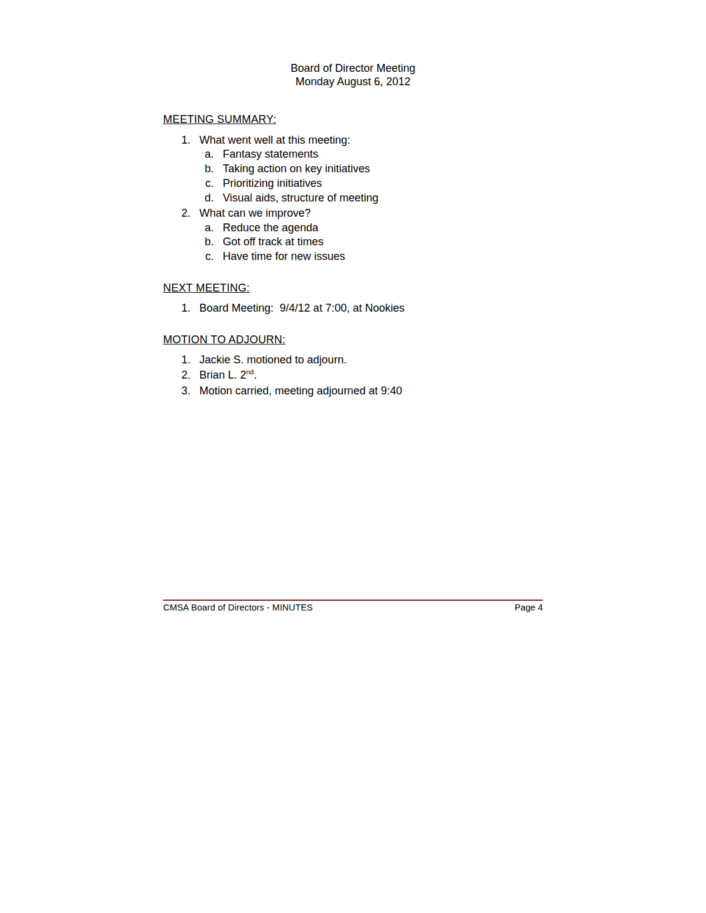Board of Director Meeting
Monday August 6, 2012
MEETING SUMMARY:
What went well at this meeting:
Fantasy statements
Taking action on key initiatives
Prioritizing initiatives
Visual aids, structure of meeting
What can we improve?
Reduce the agenda
Got off track at times
Have time for new issues
NEXT MEETING:
Board Meeting: 9/4/12 at 7:00, at Nookies
MOTION TO ADJOURN:
Jackie S. motioned to adjourn.
Brian L. 2nd.
Motion carried, meeting adjourned at 9:40
CMSA Board of Directors - MINUTES
Page 4